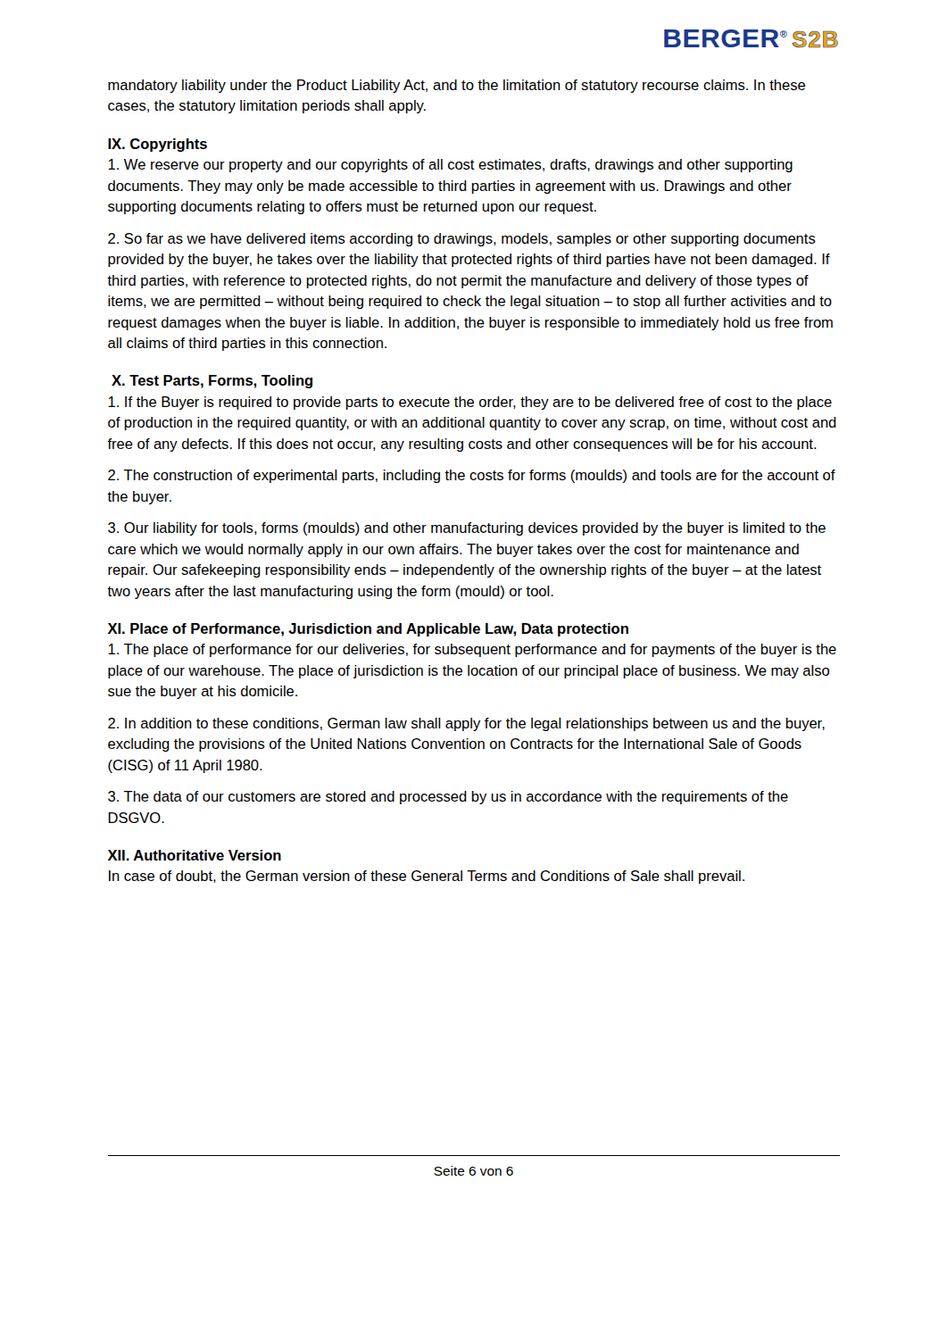BERGER®
S2B
mandatory liability under the Product Liability Act, and to the limitation of statutory recourse claims. In these cases, the statutory limitation periods shall apply.
IX. Copyrights
1. We reserve our property and our copyrights of all cost estimates, drafts, drawings and other supporting documents. They may only be made accessible to third parties in agreement with us. Drawings and other supporting documents relating to offers must be returned upon our request.
2. So far as we have delivered items according to drawings, models, samples or other supporting documents provided by the buyer, he takes over the liability that protected rights of third parties have not been damaged. If third parties, with reference to protected rights, do not permit the manufacture and delivery of those types of items, we are permitted – without being required to check the legal situation – to stop all further activities and to request damages when the buyer is liable. In addition, the buyer is responsible to immediately hold us free from all claims of third parties in this connection.
X. Test Parts, Forms, Tooling
1. If the Buyer is required to provide parts to execute the order, they are to be delivered free of cost to the place of production in the required quantity, or with an additional quantity to cover any scrap, on time, without cost and free of any defects. If this does not occur, any resulting costs and other consequences will be for his account.
2. The construction of experimental parts, including the costs for forms (moulds) and tools are for the account of the buyer.
3. Our liability for tools, forms (moulds) and other manufacturing devices provided by the buyer is limited to the care which we would normally apply in our own affairs. The buyer takes over the cost for maintenance and repair. Our safekeeping responsibility ends – independently of the ownership rights of the buyer – at the latest two years after the last manufacturing using the form (mould) or tool.
XI. Place of Performance, Jurisdiction and Applicable Law, Data protection
1. The place of performance for our deliveries, for subsequent performance and for payments of the buyer is the place of our warehouse. The place of jurisdiction is the location of our principal place of business. We may also sue the buyer at his domicile.
2. In addition to these conditions, German law shall apply for the legal relationships between us and the buyer, excluding the provisions of the United Nations Convention on Contracts for the International Sale of Goods (CISG) of 11 April 1980.
3. The data of our customers are stored and processed by us in accordance with the requirements of the DSGVO.
XII. Authoritative Version
In case of doubt, the German version of these General Terms and Conditions of Sale shall prevail.
Seite 6 von 6